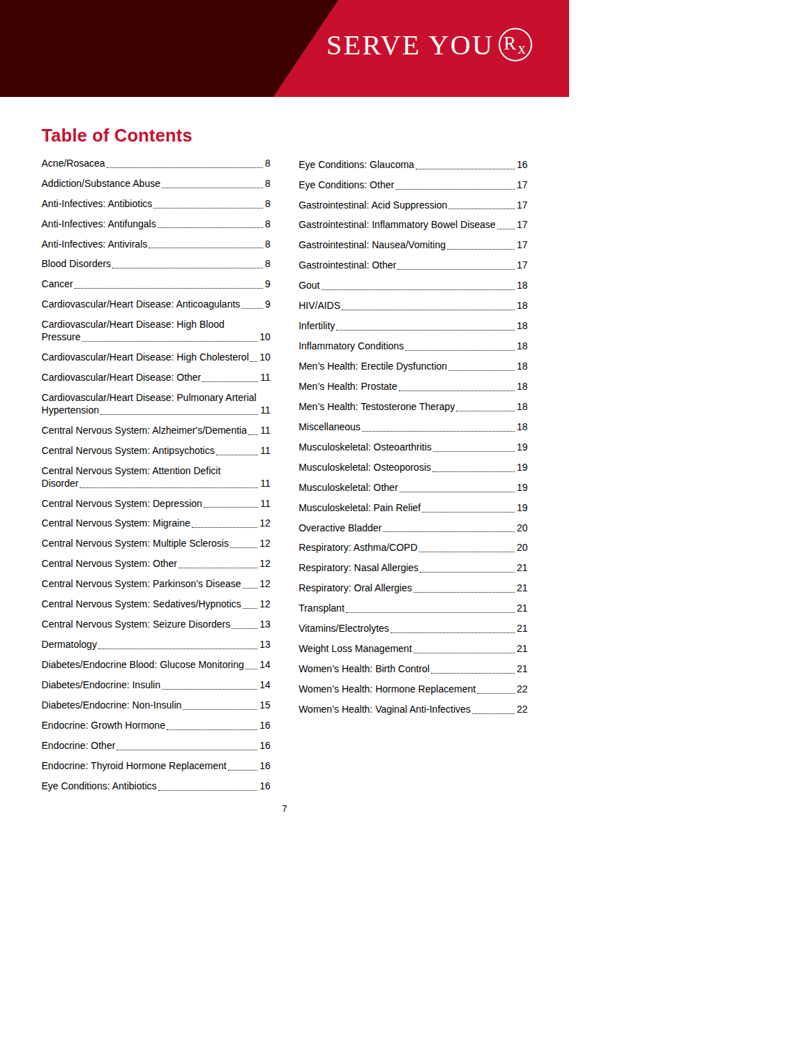SERVE YOURx
Table of Contents
Acne/Rosacea 8
Addiction/Substance Abuse 8
Anti-Infectives: Antibiotics 8
Anti-Infectives: Antifungals 8
Anti-Infectives: Antivirals 8
Blood Disorders 8
Cancer 9
Cardiovascular/Heart Disease: Anticoagulants 9
Cardiovascular/Heart Disease: High Blood Pressure 10
Cardiovascular/Heart Disease: High Cholesterol 10
Cardiovascular/Heart Disease: Other 11
Cardiovascular/Heart Disease: Pulmonary Arterial Hypertension 11
Central Nervous System: Alzheimer's/Dementia 11
Central Nervous System: Antipsychotics 11
Central Nervous System: Attention Deficit Disorder 11
Central Nervous System: Depression 11
Central Nervous System: Migraine 12
Central Nervous System: Multiple Sclerosis 12
Central Nervous System: Other 12
Central Nervous System: Parkinson’s Disease 12
Central Nervous System: Sedatives/Hypnotics 12
Central Nervous System: Seizure Disorders 13
Dermatology 13
Diabetes/Endocrine Blood: Glucose Monitoring 14
Diabetes/Endocrine: Insulin 14
Diabetes/Endocrine: Non-Insulin 15
Endocrine: Growth Hormone 16
Endocrine: Other 16
Endocrine: Thyroid Hormone Replacement 16
Eye Conditions: Antibiotics 16
Eye Conditions: Glaucoma 16
Eye Conditions: Other 17
Gastrointestinal: Acid Suppression 17
Gastrointestinal: Inflammatory Bowel Disease 17
Gastrointestinal: Nausea/Vomiting 17
Gastrointestinal: Other 17
Gout 18
HIV/AIDS 18
Infertility 18
Inflammatory Conditions 18
Men’s Health: Erectile Dysfunction 18
Men’s Health: Prostate 18
Men’s Health: Testosterone Therapy 18
Miscellaneous 18
Musculoskeletal: Osteoarthritis 19
Musculoskeletal: Osteoporosis 19
Musculoskeletal: Other 19
Musculoskeletal: Pain Relief 19
Overactive Bladder 20
Respiratory: Asthma/COPD 20
Respiratory: Nasal Allergies 21
Respiratory: Oral Allergies 21
Transplant 21
Vitamins/Electrolytes 21
Weight Loss Management 21
Women’s Health: Birth Control 21
Women’s Health: Hormone Replacement 22
Women’s Health: Vaginal Anti-Infectives 22
7